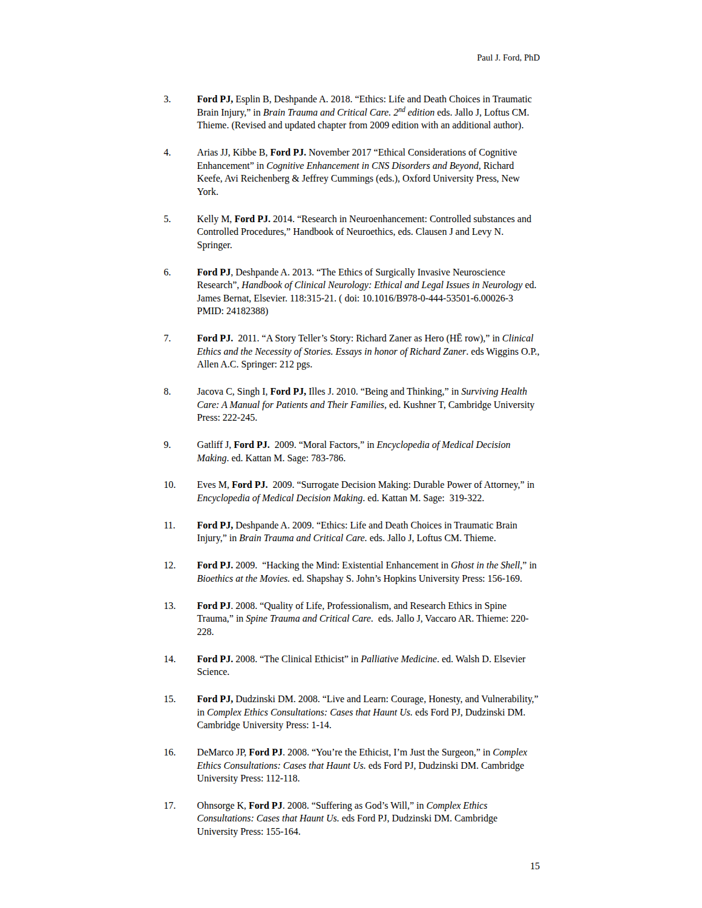Paul J. Ford, PhD
3. Ford PJ, Esplin B, Deshpande A. 2018. “Ethics: Life and Death Choices in Traumatic Brain Injury,” in Brain Trauma and Critical Care. 2nd edition eds. Jallo J, Loftus CM. Thieme. (Revised and updated chapter from 2009 edition with an additional author).
4. Arias JJ, Kibbe B, Ford PJ. November 2017 “Ethical Considerations of Cognitive Enhancement” in Cognitive Enhancement in CNS Disorders and Beyond, Richard Keefe, Avi Reichenberg & Jeffrey Cummings (eds.), Oxford University Press, New York.
5. Kelly M, Ford PJ. 2014. “Research in Neuroenhancement: Controlled substances and Controlled Procedures,” Handbook of Neuroethics, eds. Clausen J and Levy N. Springer.
6. Ford PJ, Deshpande A. 2013. “The Ethics of Surgically Invasive Neuroscience Research”, Handbook of Clinical Neurology: Ethical and Legal Issues in Neurology ed. James Bernat, Elsevier. 118:315-21. ( doi: 10.1016/B978-0-444-53501-6.00026-3 PMID: 24182388)
7. Ford PJ. 2011. “A Story Teller’s Story: Richard Zaner as Hero (HĒ row),” in Clinical Ethics and the Necessity of Stories. Essays in honor of Richard Zaner. eds Wiggins O.P., Allen A.C. Springer: 212 pgs.
8. Jacova C, Singh I, Ford PJ, Illes J. 2010. “Being and Thinking,” in Surviving Health Care: A Manual for Patients and Their Families, ed. Kushner T, Cambridge University Press: 222-245.
9. Gatliff J, Ford PJ. 2009. “Moral Factors,” in Encyclopedia of Medical Decision Making. ed. Kattan M. Sage: 783-786.
10. Eves M, Ford PJ. 2009. “Surrogate Decision Making: Durable Power of Attorney,” in Encyclopedia of Medical Decision Making. ed. Kattan M. Sage: 319-322.
11. Ford PJ, Deshpande A. 2009. “Ethics: Life and Death Choices in Traumatic Brain Injury,” in Brain Trauma and Critical Care. eds. Jallo J, Loftus CM. Thieme.
12. Ford PJ. 2009. “Hacking the Mind: Existential Enhancement in Ghost in the Shell,” in Bioethics at the Movies. ed. Shapshay S. John’s Hopkins University Press: 156-169.
13. Ford PJ. 2008. “Quality of Life, Professionalism, and Research Ethics in Spine Trauma,” in Spine Trauma and Critical Care. eds. Jallo J, Vaccaro AR. Thieme: 220-228.
14. Ford PJ. 2008. “The Clinical Ethicist” in Palliative Medicine. ed. Walsh D. Elsevier Science.
15. Ford PJ, Dudzinski DM. 2008. “Live and Learn: Courage, Honesty, and Vulnerability,” in Complex Ethics Consultations: Cases that Haunt Us. eds Ford PJ, Dudzinski DM. Cambridge University Press: 1-14.
16. DeMarco JP, Ford PJ. 2008. “You’re the Ethicist, I’m Just the Surgeon,” in Complex Ethics Consultations: Cases that Haunt Us. eds Ford PJ, Dudzinski DM. Cambridge University Press: 112-118.
17. Ohnsorge K, Ford PJ. 2008. “Suffering as God’s Will,” in Complex Ethics Consultations: Cases that Haunt Us. eds Ford PJ, Dudzinski DM. Cambridge University Press: 155-164.
15